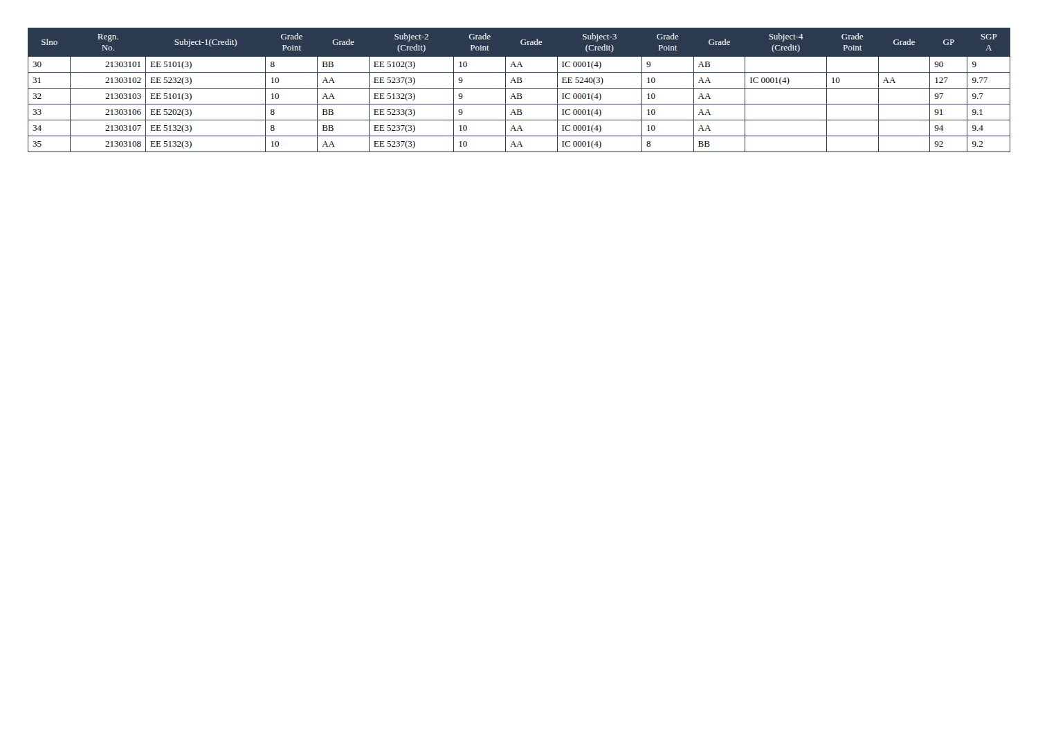| Slno | Regn. No. | Subject-1(Credit) | Grade Point | Grade | Subject-2 (Credit) | Grade Point | Grade | Subject-3 (Credit) | Grade Point | Grade | Subject-4 (Credit) | Grade Point | Grade | GP | SGP A |
| --- | --- | --- | --- | --- | --- | --- | --- | --- | --- | --- | --- | --- | --- | --- | --- |
| 30 | 21303101 | EE 5101(3) | 8 | BB | EE 5102(3) | 10 | AA | IC 0001(4) | 9 | AB | | | | 90 | 9 |
| 31 | 21303102 | EE 5232(3) | 10 | AA | EE 5237(3) | 9 | AB | EE 5240(3) | 10 | AA | IC 0001(4) | 10 | AA | 127 | 9.77 |
| 32 | 21303103 | EE 5101(3) | 10 | AA | EE 5132(3) | 9 | AB | IC 0001(4) | 10 | AA | | | | 97 | 9.7 |
| 33 | 21303106 | EE 5202(3) | 8 | BB | EE 5233(3) | 9 | AB | IC 0001(4) | 10 | AA | | | | 91 | 9.1 |
| 34 | 21303107 | EE 5132(3) | 8 | BB | EE 5237(3) | 10 | AA | IC 0001(4) | 10 | AA | | | | 94 | 9.4 |
| 35 | 21303108 | EE 5132(3) | 10 | AA | EE 5237(3) | 10 | AA | IC 0001(4) | 8 | BB | | | | 92 | 9.2 |